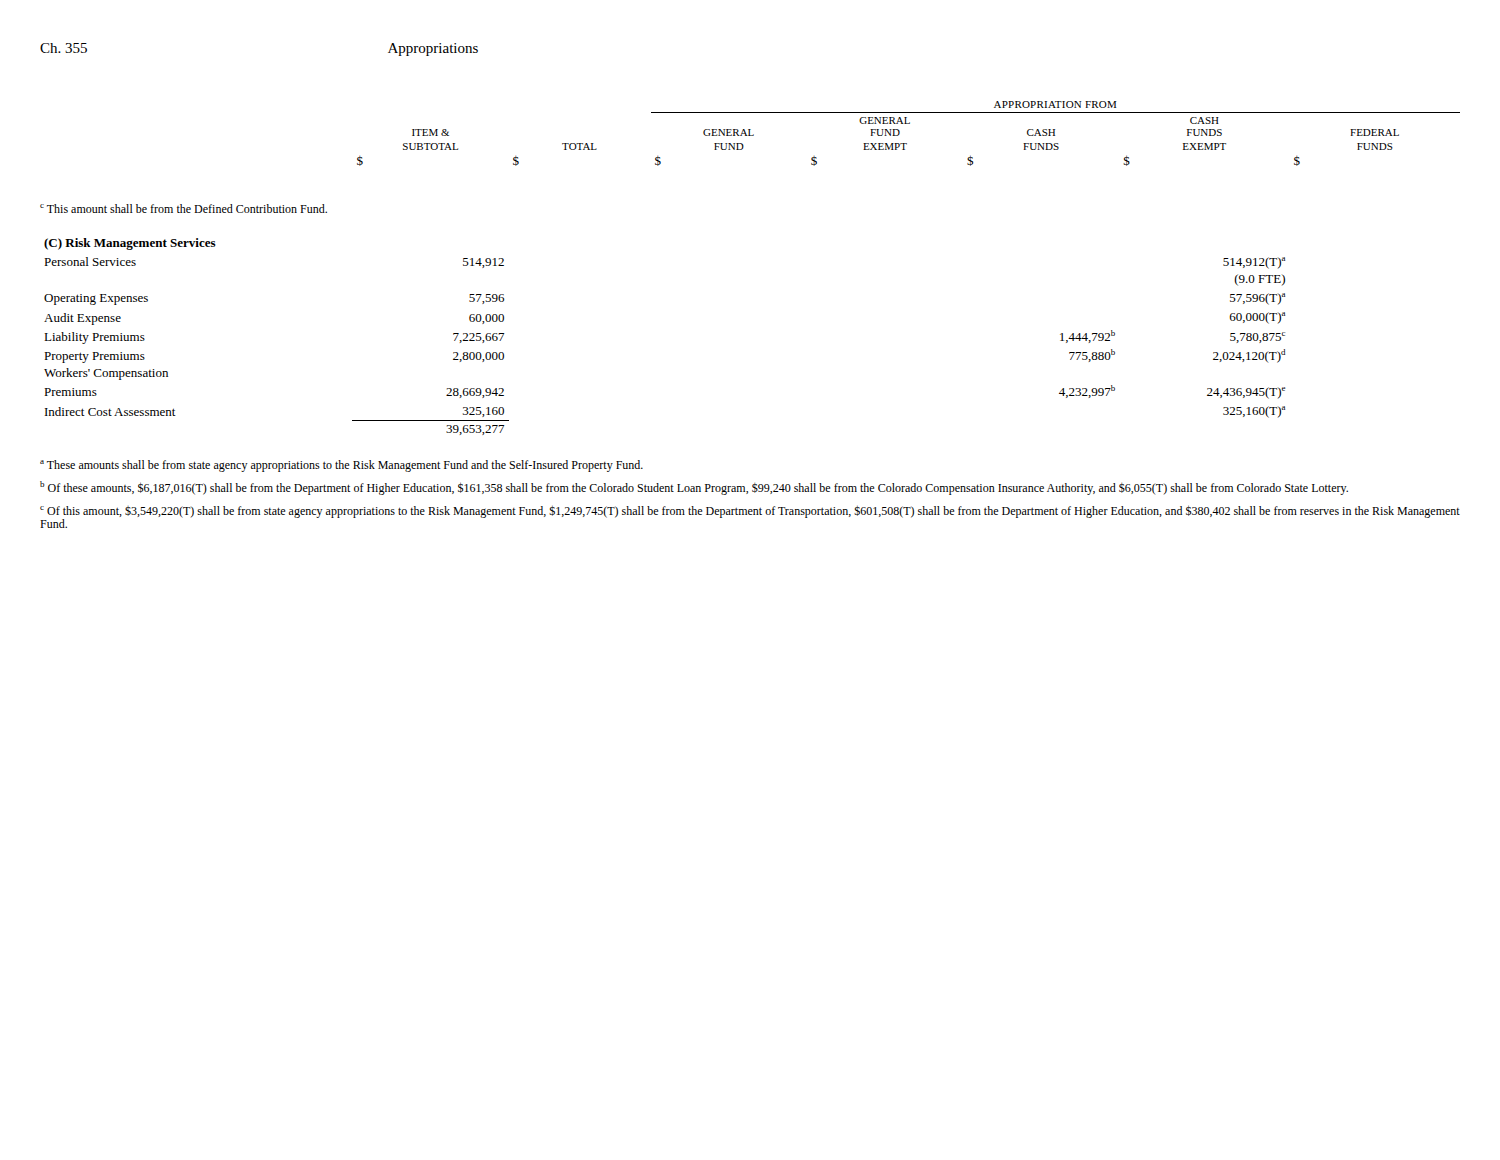Ch. 355
Appropriations
| | | | APPROPRIATION FROM |
| | ITEM & | | GENERAL | GENERAL FUND | CASH | CASH FUNDS | FEDERAL |
| | SUBTOTAL | TOTAL | FUND | EXEMPT | FUNDS | EXEMPT | FUNDS |
| | $ | $ | $ | $ | $ | $ | $ |
c This amount shall be from the Defined Contribution Fund.
| (C) Risk Management Services |
| Personal Services | 514,912 | | | | | 514,912(T) a | |
| | | | | | | (9.0 FTE) | |
| Operating Expenses | 57,596 | | | | | 57,596(T) a | |
| Audit Expense | 60,000 | | | | | 60,000(T) a | |
| Liability Premiums | 7,225,667 | | | | 1,444,792 b | 5,780,875 c | |
| Property Premiums | 2,800,000 | | | | 775,880 b | 2,024,120(T) d | |
| Workers' Compensation | | | | | | | |
| Premiums | 28,669,942 | | | | 4,232,997 b | 24,436,945(T) e | |
| Indirect Cost Assessment | 325,160 | | | | | 325,160(T) a | |
| | 39,653,277 | | | | | | |
a These amounts shall be from state agency appropriations to the Risk Management Fund and the Self-Insured Property Fund.
b Of these amounts, $6,187,016(T) shall be from the Department of Higher Education, $161,358 shall be from the Colorado Student Loan Program, $99,240 shall be from the Colorado Compensation Insurance Authority, and $6,055(T) shall be from Colorado State Lottery.
c Of this amount, $3,549,220(T) shall be from state agency appropriations to the Risk Management Fund, $1,249,745(T) shall be from the Department of Transportation, $601,508(T) shall be from the Department of Higher Education, and $380,402 shall be from reserves in the Risk Management Fund.